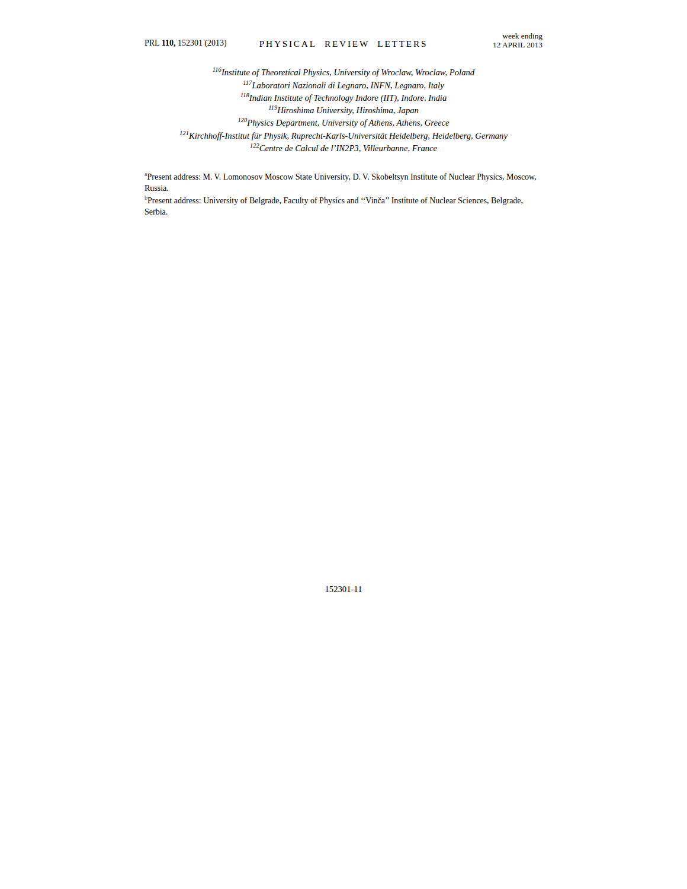PRL 110, 152301 (2013)
PHYSICAL REVIEW LETTERS
week ending
12 APRIL 2013
116Institute of Theoretical Physics, University of Wroclaw, Wroclaw, Poland
117Laboratori Nazionali di Legnaro, INFN, Legnaro, Italy
118Indian Institute of Technology Indore (IIT), Indore, India
119Hiroshima University, Hiroshima, Japan
120Physics Department, University of Athens, Athens, Greece
121Kirchhoff-Institut für Physik, Ruprecht-Karls-Universität Heidelberg, Heidelberg, Germany
122Centre de Calcul de l’IN2P3, Villeurbanne, France
a Present address: M. V. Lomonosov Moscow State University, D. V. Skobeltsyn Institute of Nuclear Physics, Moscow, Russia.
b Present address: University of Belgrade, Faculty of Physics and ‘‘Vinča’’ Institute of Nuclear Sciences, Belgrade, Serbia.
152301-11